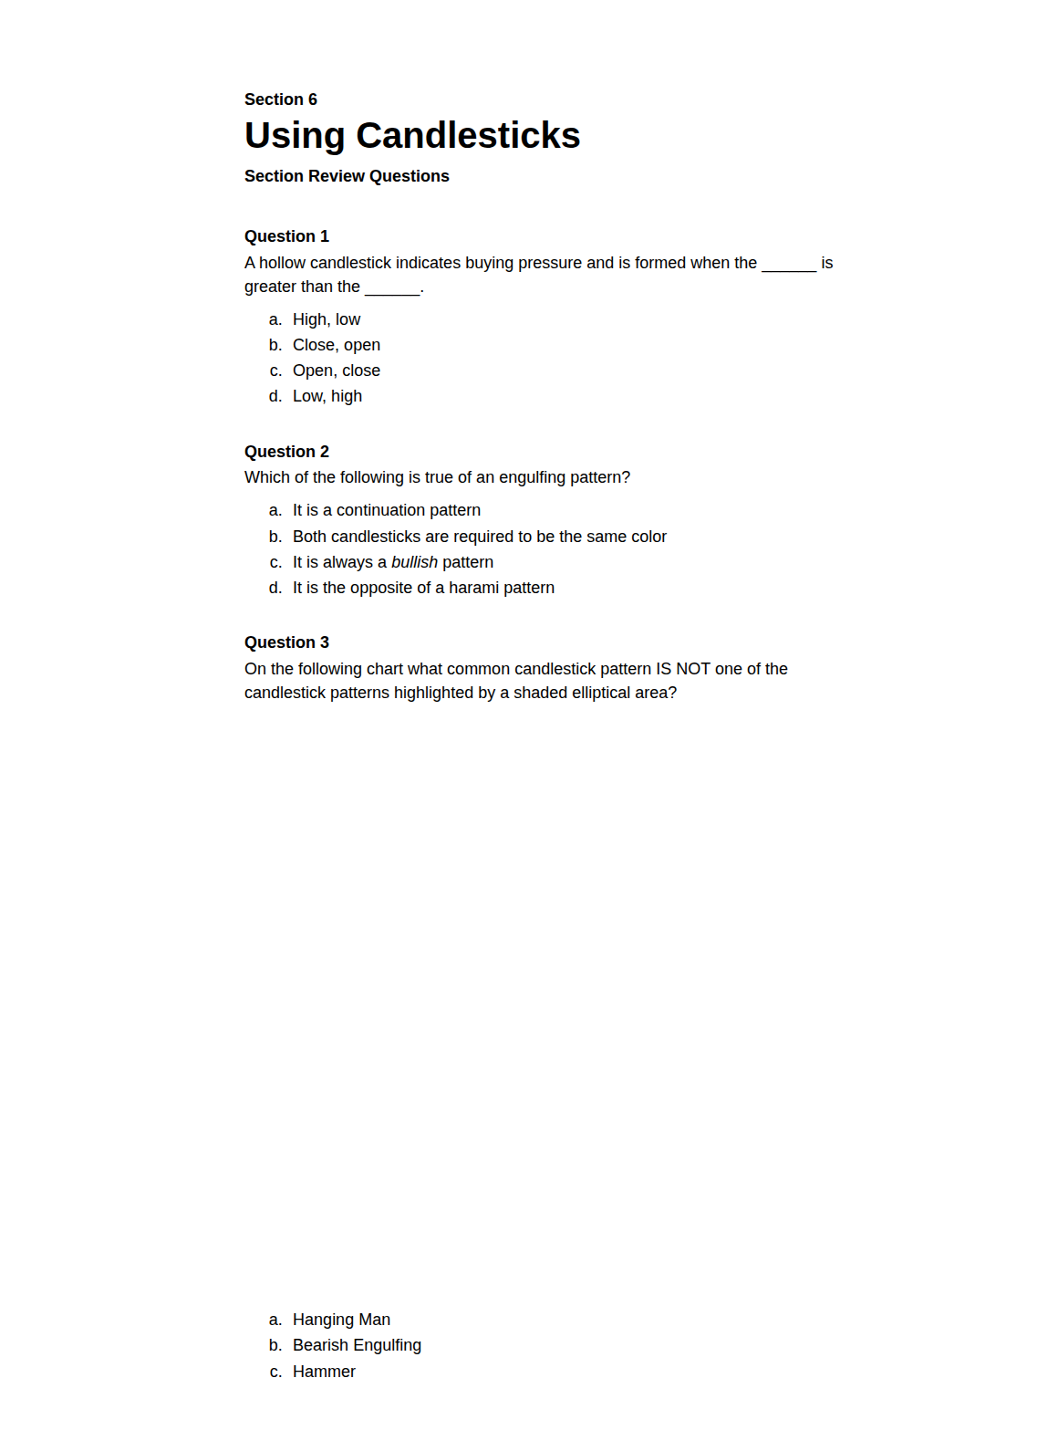Section 6
Using Candlesticks
Section Review Questions
Question 1
A hollow candlestick indicates buying pressure and is formed when the ______ is greater than the ______.
High, low
Close, open
Open, close
Low, high
Question 2
Which of the following is true of an engulfing pattern?
It is a continuation pattern
Both candlesticks are required to be the same color
It is always a bullish pattern
It is the opposite of a harami pattern
Question 3
On the following chart what common candlestick pattern IS NOT one of the candlestick patterns highlighted by a shaded elliptical area?
Hanging Man
Bearish Engulfing
Hammer